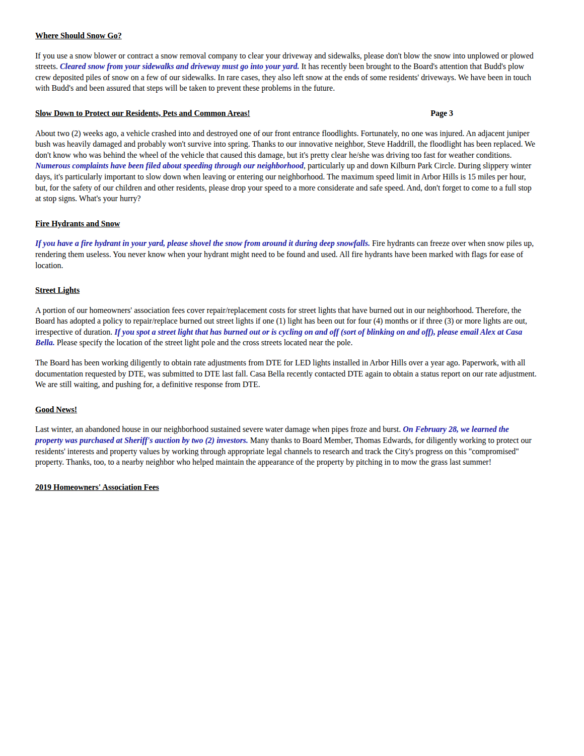Where Should Snow Go?
If you use a snow blower or contract a snow removal company to clear your driveway and sidewalks, please don't blow the snow into unplowed or plowed streets. Cleared snow from your sidewalks and driveway must go into your yard. It has recently been brought to the Board's attention that Budd's plow crew deposited piles of snow on a few of our sidewalks. In rare cases, they also left snow at the ends of some residents' driveways. We have been in touch with Budd's and been assured that steps will be taken to prevent these problems in the future.
Slow Down to Protect our Residents, Pets and Common Areas!
Page 3
About two (2) weeks ago, a vehicle crashed into and destroyed one of our front entrance floodlights. Fortunately, no one was injured. An adjacent juniper bush was heavily damaged and probably won't survive into spring. Thanks to our innovative neighbor, Steve Haddrill, the floodlight has been replaced. We don't know who was behind the wheel of the vehicle that caused this damage, but it's pretty clear he/she was driving too fast for weather conditions. Numerous complaints have been filed about speeding through our neighborhood, particularly up and down Kilburn Park Circle. During slippery winter days, it's particularly important to slow down when leaving or entering our neighborhood. The maximum speed limit in Arbor Hills is 15 miles per hour, but, for the safety of our children and other residents, please drop your speed to a more considerate and safe speed. And, don't forget to come to a full stop at stop signs. What's your hurry?
Fire Hydrants and Snow
If you have a fire hydrant in your yard, please shovel the snow from around it during deep snowfalls. Fire hydrants can freeze over when snow piles up, rendering them useless. You never know when your hydrant might need to be found and used. All fire hydrants have been marked with flags for ease of location.
Street Lights
A portion of our homeowners' association fees cover repair/replacement costs for street lights that have burned out in our neighborhood. Therefore, the Board has adopted a policy to repair/replace burned out street lights if one (1) light has been out for four (4) months or if three (3) or more lights are out, irrespective of duration. If you spot a street light that has burned out or is cycling on and off (sort of blinking on and off), please email Alex at Casa Bella. Please specify the location of the street light pole and the cross streets located near the pole.
The Board has been working diligently to obtain rate adjustments from DTE for LED lights installed in Arbor Hills over a year ago. Paperwork, with all documentation requested by DTE, was submitted to DTE last fall. Casa Bella recently contacted DTE again to obtain a status report on our rate adjustment. We are still waiting, and pushing for, a definitive response from DTE.
Good News!
Last winter, an abandoned house in our neighborhood sustained severe water damage when pipes froze and burst. On February 28, we learned the property was purchased at Sheriff's auction by two (2) investors. Many thanks to Board Member, Thomas Edwards, for diligently working to protect our residents' interests and property values by working through appropriate legal channels to research and track the City's progress on this "compromised" property. Thanks, too, to a nearby neighbor who helped maintain the appearance of the property by pitching in to mow the grass last summer!
2019 Homeowners' Association Fees